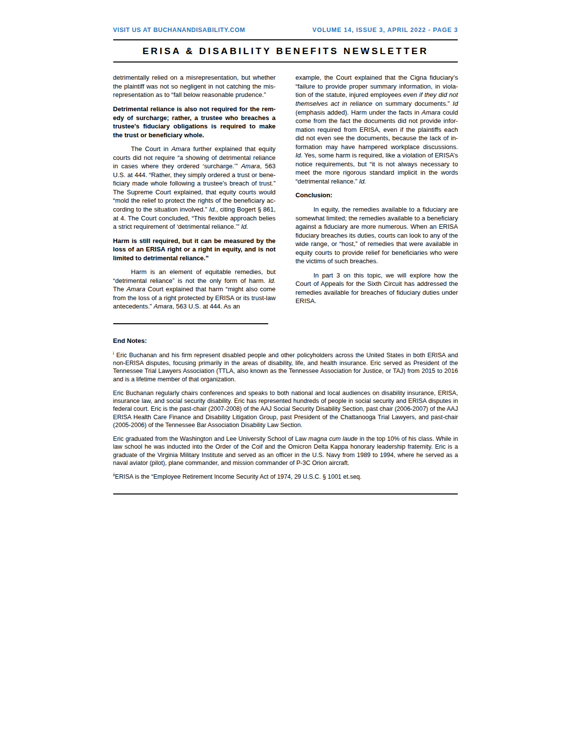VISIT US AT BUCHANANDISABILITY.COM
VOLUME 14, ISSUE 3, APRIL 2022 - PAGE 3
ERISA & DISABILITY BENEFITS NEWSLETTER
detrimentally relied on a misrepresentation, but whether the plaintiff was not so negligent in not catching the misrepresentation as to “fall below reasonable prudence.”
Detrimental reliance is also not required for the remedy of surcharge; rather, a trustee who breaches a trustee's fiduciary obligations is required to make the trust or beneficiary whole.
The Court in Amara further explained that equity courts did not require “a showing of detrimental reliance in cases where they ordered ‘surcharge.’” Amara, 563 U.S. at 444. “Rather, they simply ordered a trust or beneficiary made whole following a trustee's breach of trust.” The Supreme Court explained, that equity courts would “mold the relief to protect the rights of the beneficiary according to the situation involved.” Id., citing Bogert § 861, at 4. The Court concluded, “This flexible approach belies a strict requirement of ‘detrimental reliance.’” Id.
Harm is still required, but it can be measured by the loss of an ERISA right or a right in equity, and is not limited to detrimental reliance.”
Harm is an element of equitable remedies, but “detrimental reliance” is not the only form of harm. Id. The Amara Court explained that harm “might also come from the loss of a right protected by ERISA or its trust-law antecedents.” Amara, 563 U.S. at 444. As an
example, the Court explained that the Cigna fiduciary’s “failure to provide proper summary information, in violation of the statute, injured employees even if they did not themselves act in reliance on summary documents.” Id (emphasis added). Harm under the facts in Amara could come from the fact the documents did not provide information required from ERISA, even if the plaintiffs each did not even see the documents, because the lack of information may have hampered workplace discussions. Id. Yes, some harm is required, like a violation of ERISA’s notice requirements, but “it is not always necessary to meet the more rigorous standard implicit in the words “detrimental reliance.” Id.
Conclusion:
In equity, the remedies available to a fiduciary are somewhat limited; the remedies available to a beneficiary against a fiduciary are more numerous. When an ERISA fiduciary breaches its duties, courts can look to any of the wide range, or “host,” of remedies that were available in equity courts to provide relief for beneficiaries who were the victims of such breaches.
In part 3 on this topic, we will explore how the Court of Appeals for the Sixth Circuit has addressed the remedies available for breaches of fiduciary duties under ERISA.
End Notes:
i Eric Buchanan and his firm represent disabled people and other policyholders across the United States in both ERISA and non-ERISA disputes, focusing primarily in the areas of disability, life, and health insurance. Eric served as President of the Tennessee Trial Lawyers Association (TTLA, also known as the Tennessee Association for Justice, or TAJ) from 2015 to 2016 and is a lifetime member of that organization.
Eric Buchanan regularly chairs conferences and speaks to both national and local audiences on disability insurance, ERISA, insurance law, and social security disability. Eric has represented hundreds of people in social security and ERISA disputes in federal court. Eric is the past-chair (2007-2008) of the AAJ Social Security Disability Section, past chair (2006-2007) of the AAJ ERISA Health Care Finance and Disability Litigation Group, past President of the Chattanooga Trial Lawyers, and past-chair (2005-2006) of the Tennessee Bar Association Disability Law Section.
Eric graduated from the Washington and Lee University School of Law magna cum laude in the top 10% of his class. While in law school he was inducted into the Order of the Coif and the Omicron Delta Kappa honorary leadership fraternity. Eric is a graduate of the Virginia Military Institute and served as an officer in the U.S. Navy from 1989 to 1994, where he served as a naval aviator (pilot), plane commander, and mission commander of P-3C Orion aircraft.
iiERISA is the “Employee Retirement Income Security Act of 1974, 29 U.S.C. § 1001 et.seq.